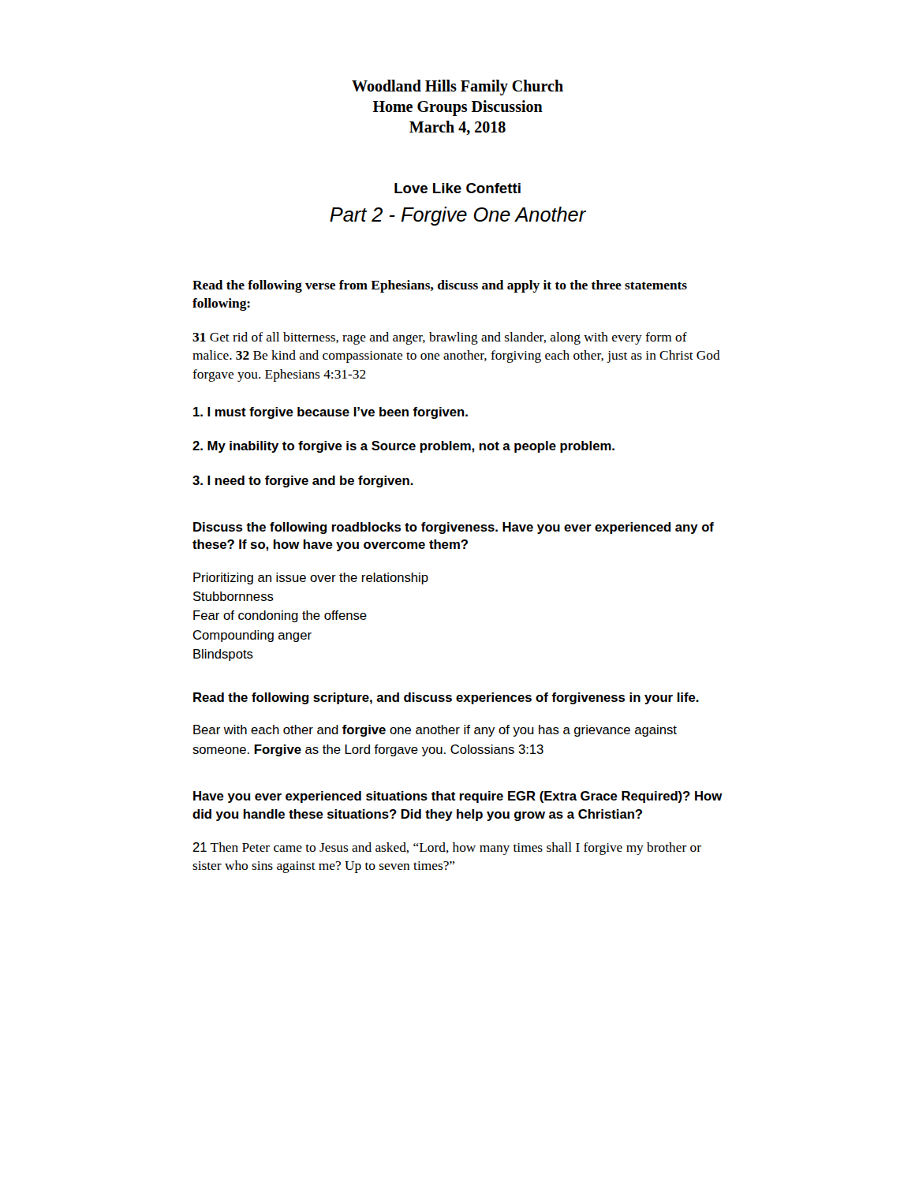Woodland Hills Family Church Home Groups Discussion March 4, 2018
Love Like Confetti
Part 2 - Forgive One Another
Read the following verse from Ephesians, discuss and apply it to the three statements following:
31 Get rid of all bitterness, rage and anger, brawling and slander, along with every form of malice. 32 Be kind and compassionate to one another, forgiving each other, just as in Christ God forgave you. Ephesians 4:31-32
1. I must forgive because I’ve been forgiven.
2. My inability to forgive is a Source problem, not a people problem.
3. I need to forgive and be forgiven.
Discuss the following roadblocks to forgiveness. Have you ever experienced any of these? If so, how have you overcome them?
Prioritizing an issue over the relationship Stubbornness Fear of condoning the offense Compounding anger Blindspots
Read the following scripture, and discuss experiences of forgiveness in your life.
Bear with each other and forgive one another if any of you has a grievance against someone. Forgive as the Lord forgave you. Colossians 3:13
Have you ever experienced situations that require EGR (Extra Grace Required)? How did you handle these situations? Did they help you grow as a Christian?
21 Then Peter came to Jesus and asked, “Lord, how many times shall I forgive my brother or sister who sins against me? Up to seven times?”